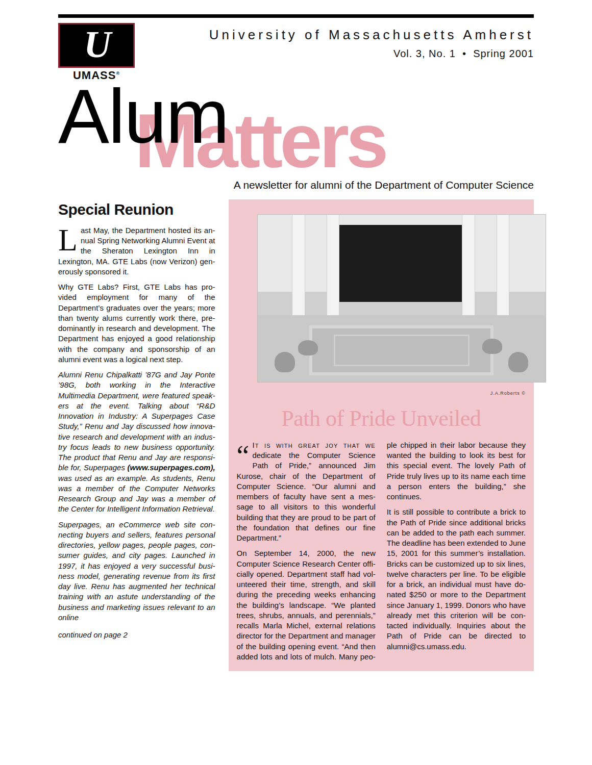U UMASS®
University of Massachusetts Amherst
Vol. 3, No. 1 • Spring 2001
Alum Matters
A newsletter for alumni of the Department of Computer Science
Special Reunion
Last May, the Department hosted its annual Spring Networking Alumni Event at the Sheraton Lexington Inn in Lexington, MA. GTE Labs (now Verizon) generously sponsored it.
Why GTE Labs? First, GTE Labs has provided employment for many of the Department’s graduates over the years; more than twenty alums currently work there, predominantly in research and development. The Department has enjoyed a good relationship with the company and sponsorship of an alumni event was a logical next step.
Alumni Renu Chipalkatti ’87G and Jay Ponte ’98G, both working in the Interactive Multimedia Department, were featured speakers at the event. Talking about “R&D Innovation in Industry: A Superpages Case Study,” Renu and Jay discussed how innovative research and development with an industry focus leads to new business opportunity. The product that Renu and Jay are responsible for, Superpages (www.superpages.com), was used as an example. As students, Renu was a member of the Computer Networks Research Group and Jay was a member of the Center for Intelligent Information Retrieval.
Superpages, an eCommerce web site connecting buyers and sellers, features personal directories, yellow pages, people pages, consumer guides, and city pages. Launched in 1997, it has enjoyed a very successful business model, generating revenue from its first day live. Renu has augmented her technical training with an astute understanding of the business and marketing issues relevant to an online
continued on page 2
J.A.Roberts ©
Path of Pride Unveiled
“It is with great joy that we dedicate the Computer Science Path of Pride,” announced Jim Kurose, chair of the Department of Computer Science. “Our alumni and members of faculty have sent a message to all visitors to this wonderful building that they are proud to be part of the foundation that defines our fine Department.”
On September 14, 2000, the new Computer Science Research Center officially opened. Department staff had volunteered their time, strength, and skill during the preceding weeks enhancing the building’s landscape. “We planted trees, shrubs, annuals, and perennials,” recalls Marla Michel, external relations director for the Department and manager of the building opening event. “And then added lots and lots of mulch. Many people chipped in their labor because they wanted the building to look its best for this special event. The lovely Path of Pride truly lives up to its name each time a person enters the building,” she continues.
It is still possible to contribute a brick to the Path of Pride since additional bricks can be added to the path each summer. The deadline has been extended to June 15, 2001 for this summer’s installation. Bricks can be customized up to six lines, twelve characters per line. To be eligible for a brick, an individual must have donated $250 or more to the Department since January 1, 1999. Donors who have already met this criterion will be contacted individually. Inquiries about the Path of Pride can be directed to alumni@cs.umass.edu.